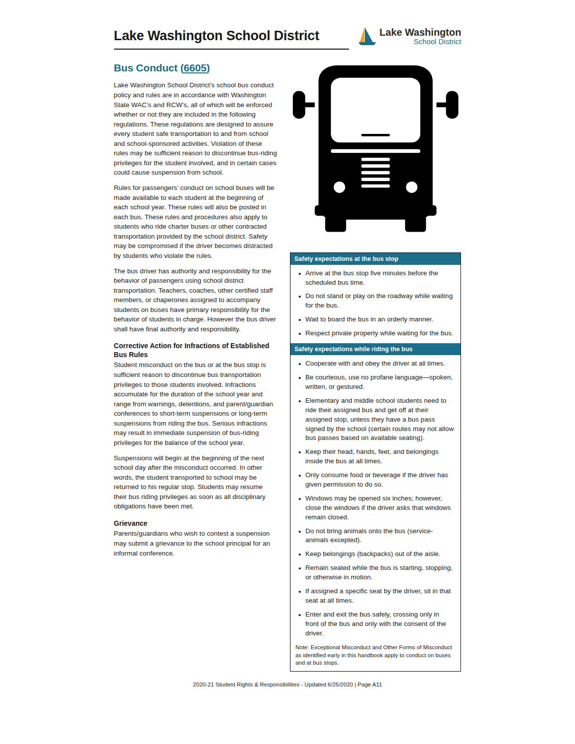Lake Washington School District
Lake Washington
School District
Bus Conduct (6605)
Lake Washington School District’s school bus conduct policy and rules are in accordance with Washington State WAC’s and RCW’s, all of which will be enforced whether or not they are included in the following regulations. These regulations are designed to assure every student safe transportation to and from school and school-sponsored activities. Violation of these rules may be sufficient reason to discontinue bus-riding privileges for the student involved, and in certain cases could cause suspension from school.
Rules for passengers’ conduct on school buses will be made available to each student at the beginning of each school year. These rules will also be posted in each bus. These rules and procedures also apply to students who ride charter buses or other contracted transportation provided by the school district. Safety may be compromised if the driver becomes distracted by students who violate the rules.
The bus driver has authority and responsibility for the behavior of passengers using school district transportation. Teachers, coaches, other certified staff members, or chaperones assigned to accompany students on buses have primary responsibility for the behavior of students in charge. However the bus driver shall have final authority and responsibility.
Corrective Action for Infractions of Established Bus Rules
Student misconduct on the bus or at the bus stop is sufficient reason to discontinue bus transportation privileges to those students involved. Infractions accumulate for the duration of the school year and range from warnings, detentions, and parent/guardian conferences to short-term suspensions or long-term suspensions from riding the bus. Serious infractions may result in immediate suspension of bus-riding privileges for the balance of the school year.
Suspensions will begin at the beginning of the next school day after the misconduct occurred. In other words, the student transported to school may be returned to his regular stop. Students may resume their bus riding privileges as soon as all disciplinary obligations have been met.
Grievance
Parents/guardians who wish to contest a suspension may submit a grievance to the school principal for an informal conference.
Safety expectations at the bus stop
Arrive at the bus stop five minutes before the scheduled bus time.
Do not stand or play on the roadway while waiting for the bus.
Wait to board the bus in an orderly manner.
Respect private property while waiting for the bus.
Safety expectations while riding the bus
Cooperate with and obey the driver at all times.
Be courteous, use no profane language—spoken, written, or gestured.
Elementary and middle school students need to ride their assigned bus and get off at their assigned stop, unless they have a bus pass signed by the school (certain routes may not allow bus passes based on available seating).
Keep their head, hands, feet, and belongings inside the bus at all times.
Only consume food or beverage if the driver has given permission to do so.
Windows may be opened six inches; however, close the windows if the driver asks that windows remain closed.
Do not bring animals onto the bus (service-animals excepted).
Keep belongings (backpacks) out of the aisle.
Remain seated while the bus is starting, stopping, or otherwise in motion.
If assigned a specific seat by the driver, sit in that seat at all times.
Enter and exit the bus safely, crossing only in front of the bus and only with the consent of the driver.
Note: Exceptional Misconduct and Other Forms of Misconduct as identified early in this handbook apply to conduct on buses and at bus stops.
2020-21 Student Rights & Responsibilities - Updated 6/25/2020 | Page A11